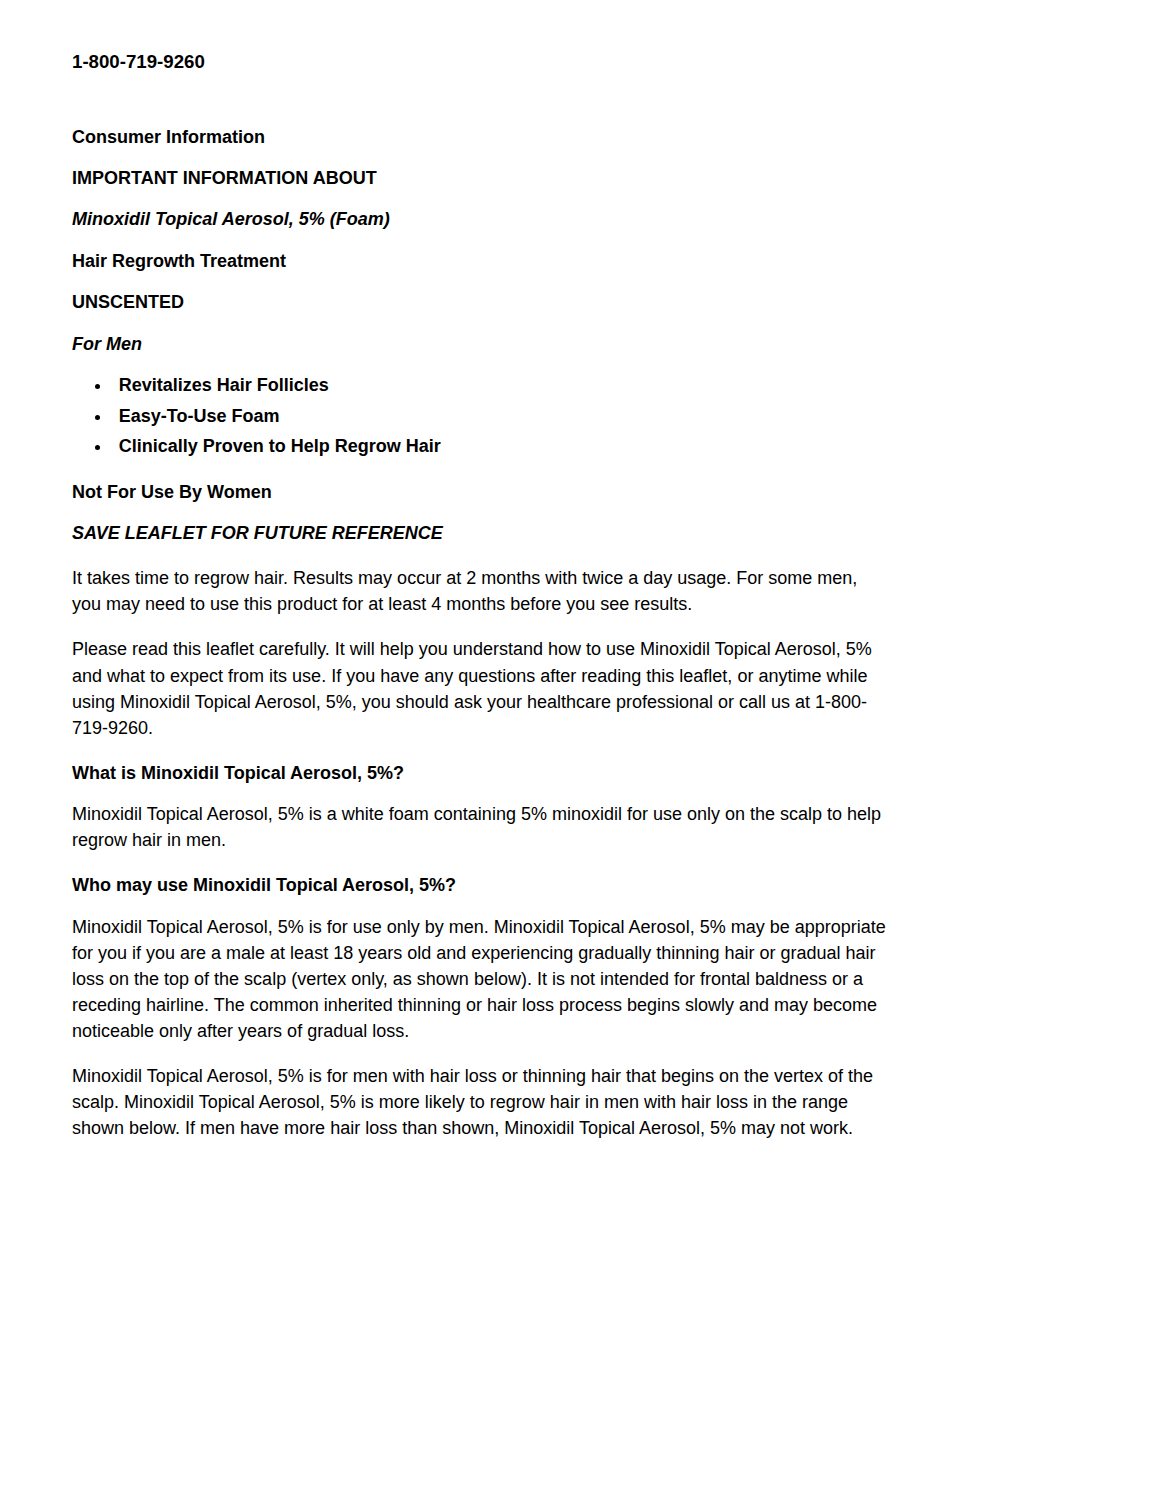1-800-719-9260
Consumer Information
IMPORTANT INFORMATION ABOUT
Minoxidil Topical Aerosol, 5% (Foam)
Hair Regrowth Treatment
UNSCENTED
For Men
Revitalizes Hair Follicles
Easy-To-Use Foam
Clinically Proven to Help Regrow Hair
Not For Use By Women
SAVE LEAFLET FOR FUTURE REFERENCE
It takes time to regrow hair. Results may occur at 2 months with twice a day usage. For some men, you may need to use this product for at least 4 months before you see results.
Please read this leaflet carefully. It will help you understand how to use Minoxidil Topical Aerosol, 5% and what to expect from its use. If you have any questions after reading this leaflet, or anytime while using Minoxidil Topical Aerosol, 5%, you should ask your healthcare professional or call us at 1-800-719-9260.
What is Minoxidil Topical Aerosol, 5%?
Minoxidil Topical Aerosol, 5% is a white foam containing 5% minoxidil for use only on the scalp to help regrow hair in men.
Who may use Minoxidil Topical Aerosol, 5%?
Minoxidil Topical Aerosol, 5% is for use only by men. Minoxidil Topical Aerosol, 5% may be appropriate for you if you are a male at least 18 years old and experiencing gradually thinning hair or gradual hair loss on the top of the scalp (vertex only, as shown below). It is not intended for frontal baldness or a receding hairline. The common inherited thinning or hair loss process begins slowly and may become noticeable only after years of gradual loss.
Minoxidil Topical Aerosol, 5% is for men with hair loss or thinning hair that begins on the vertex of the scalp. Minoxidil Topical Aerosol, 5% is more likely to regrow hair in men with hair loss in the range shown below. If men have more hair loss than shown, Minoxidil Topical Aerosol, 5% may not work.